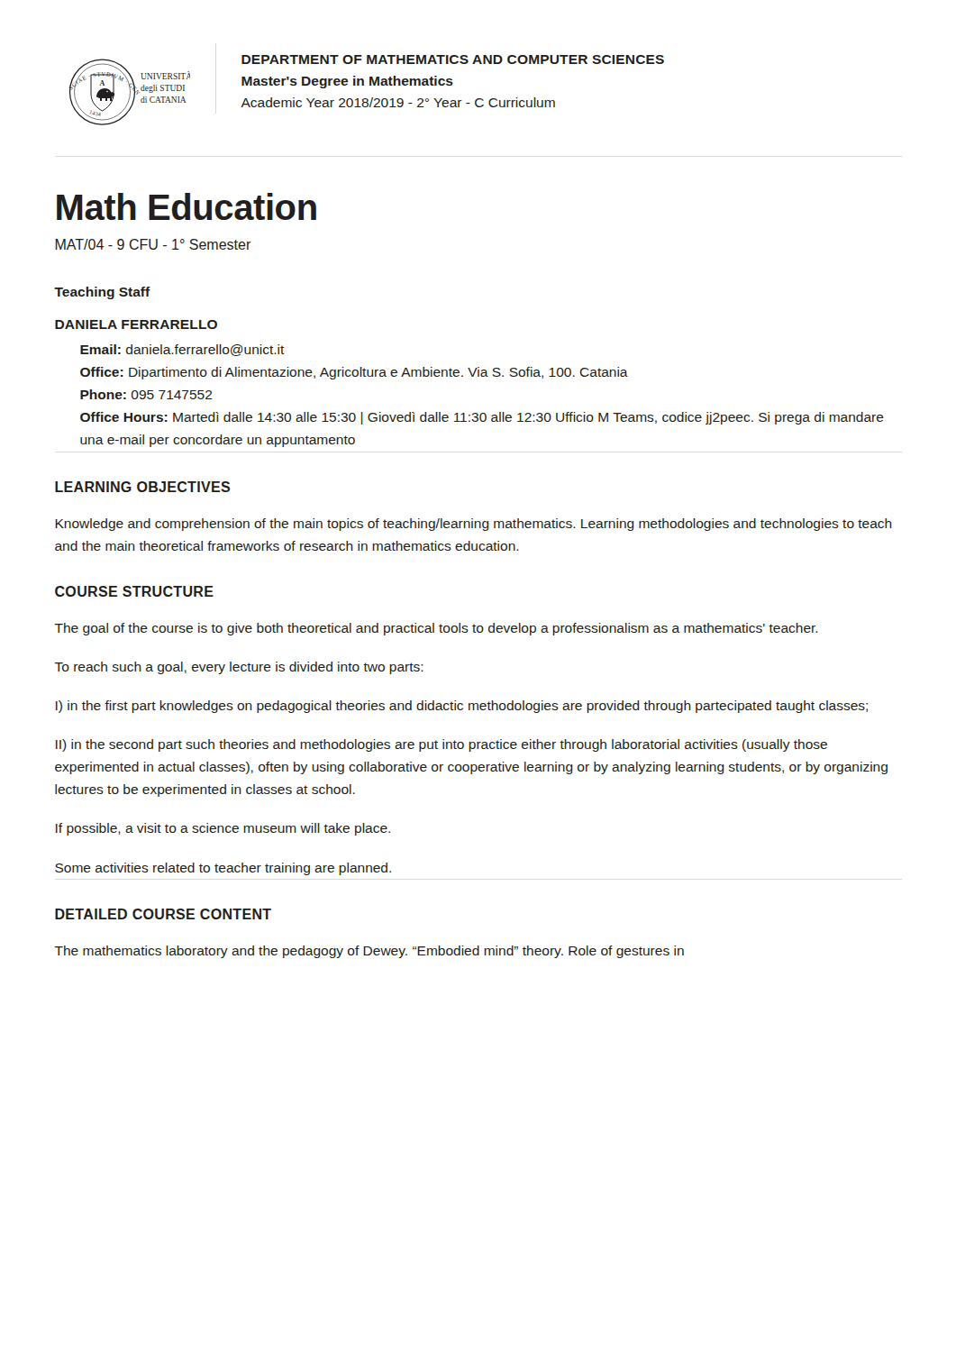SCIAE · STVDIVM · GENERALE 1434 A UNIVERSITÀ degli STUDI di CATANIA
DEPARTMENT OF MATHEMATICS AND COMPUTER SCIENCES
Master's Degree in Mathematics
Academic Year 2018/2019 - 2° Year - C Curriculum
Math Education
MAT/04 - 9 CFU - 1° Semester
Teaching Staff
DANIELA FERRARELLO
Email:
daniela.ferrarello@unict.it
Office:
Dipartimento di Alimentazione, Agricoltura e Ambiente. Via S. Sofia, 100. Catania
Phone:
095 7147552
Office Hours:
Martedì dalle 14:30 alle 15:30 | Giovedì dalle 11:30 alle 12:30 Ufficio M Teams, codice jj2peec. Si prega di mandare una e-mail per concordare un appuntamento
LEARNING OBJECTIVES
Knowledge and comprehension of the main topics of teaching/learning mathematics. Learning methodologies and technologies to teach and the main theoretical frameworks of research in mathematics education.
COURSE STRUCTURE
The goal of the course is to give both theoretical and practical tools to develop a professionalism as a mathematics' teacher.
To reach such a goal, every lecture is divided into two parts:
I) in the first part knowledges on pedagogical theories and didactic methodologies are provided through partecipated taught classes;
II) in the second part such theories and methodologies are put into practice either through laboratorial activities (usually those experimented in actual classes), often by using collaborative or cooperative learning or by analyzing learning students, or by organizing lectures to be experimented in classes at school.
If possible, a visit to a science museum will take place.
Some activities related to teacher training are planned.
DETAILED COURSE CONTENT
The mathematics laboratory and the pedagogy of Dewey. “Embodied mind” theory. Role of gestures in